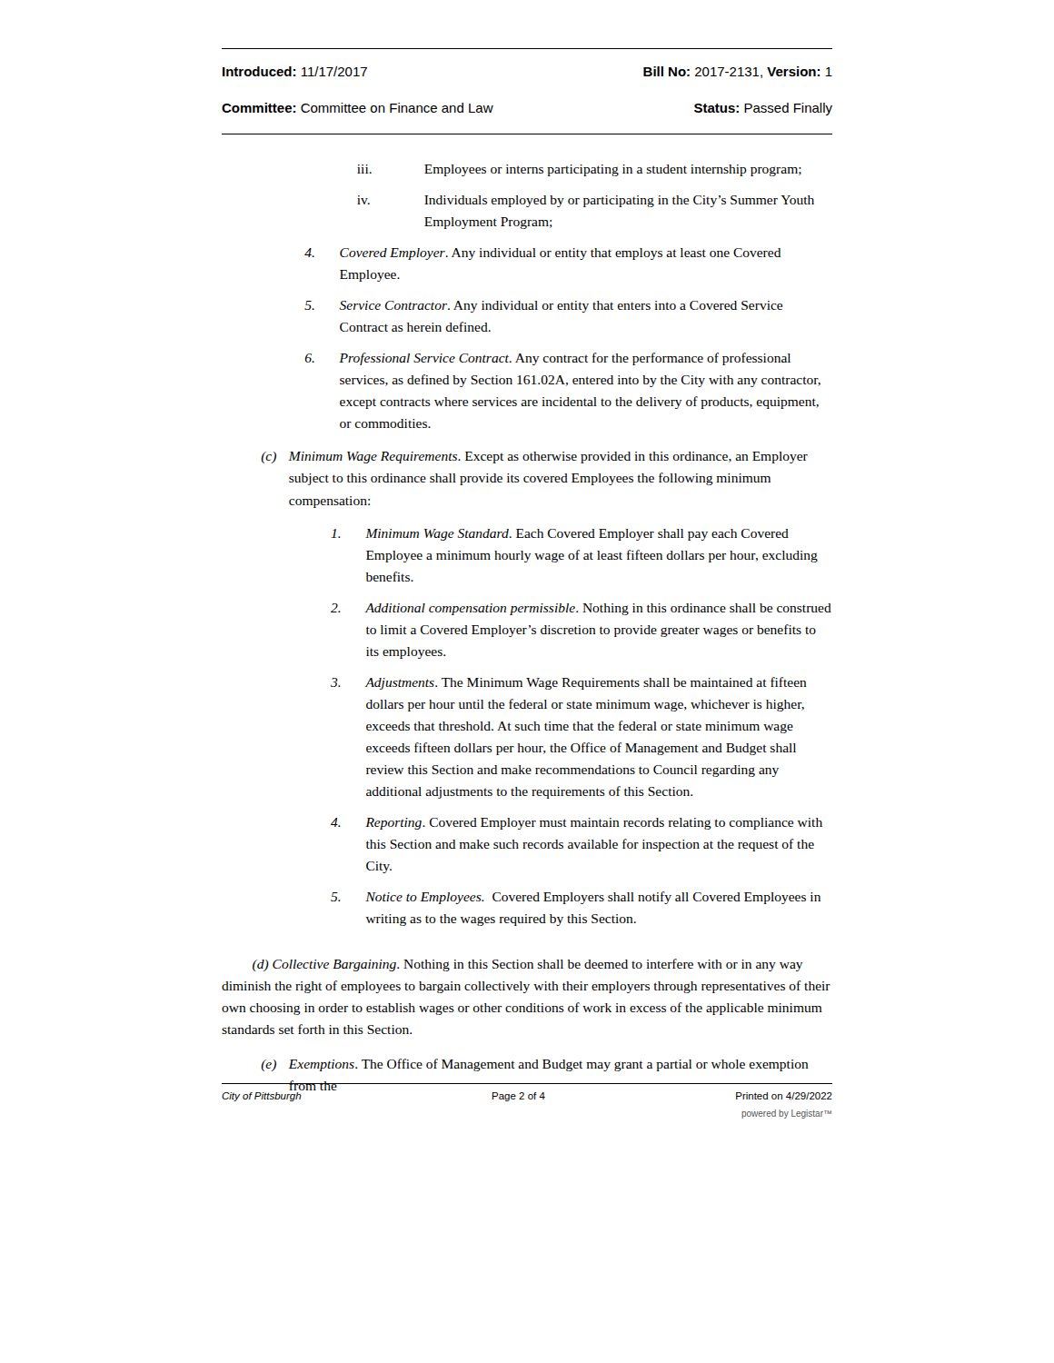Introduced: 11/17/2017
Bill No: 2017-2131, Version: 1
Committee: Committee on Finance and Law
Status: Passed Finally
iii.
Employees or interns participating in a student internship program;
iv.
Individuals employed by or participating in the City’s Summer Youth Employment Program;
4.
Covered Employer. Any individual or entity that employs at least one Covered Employee.
5.
Service Contractor. Any individual or entity that enters into a Covered Service Contract as herein defined.
6.
Professional Service Contract. Any contract for the performance of professional services, as defined by Section 161.02A, entered into by the City with any contractor, except contracts where services are incidental to the delivery of products, equipment, or commodities.
(c)
Minimum Wage Requirements. Except as otherwise provided in this ordinance, an Employer subject to this ordinance shall provide its covered Employees the following minimum compensation:
1.
Minimum Wage Standard. Each Covered Employer shall pay each Covered Employee a minimum hourly wage of at least fifteen dollars per hour, excluding benefits.
2.
Additional compensation permissible. Nothing in this ordinance shall be construed to limit a Covered Employer’s discretion to provide greater wages or benefits to its employees.
3.
Adjustments. The Minimum Wage Requirements shall be maintained at fifteen dollars per hour until the federal or state minimum wage, whichever is higher, exceeds that threshold. At such time that the federal or state minimum wage exceeds fifteen dollars per hour, the Office of Management and Budget shall review this Section and make recommendations to Council regarding any additional adjustments to the requirements of this Section.
4.
Reporting. Covered Employer must maintain records relating to compliance with this Section and make such records available for inspection at the request of the City.
5.
Notice to Employees. Covered Employers shall notify all Covered Employees in writing as to the wages required by this Section.
(d) Collective Bargaining. Nothing in this Section shall be deemed to interfere with or in any way diminish the right of employees to bargain collectively with their employers through representatives of their own choosing in order to establish wages or other conditions of work in excess of the applicable minimum standards set forth in this Section.
(e)
Exemptions. The Office of Management and Budget may grant a partial or whole exemption from the
City of Pittsburgh
Page 2 of 4
Printed on 4/29/2022
powered by Legistar™